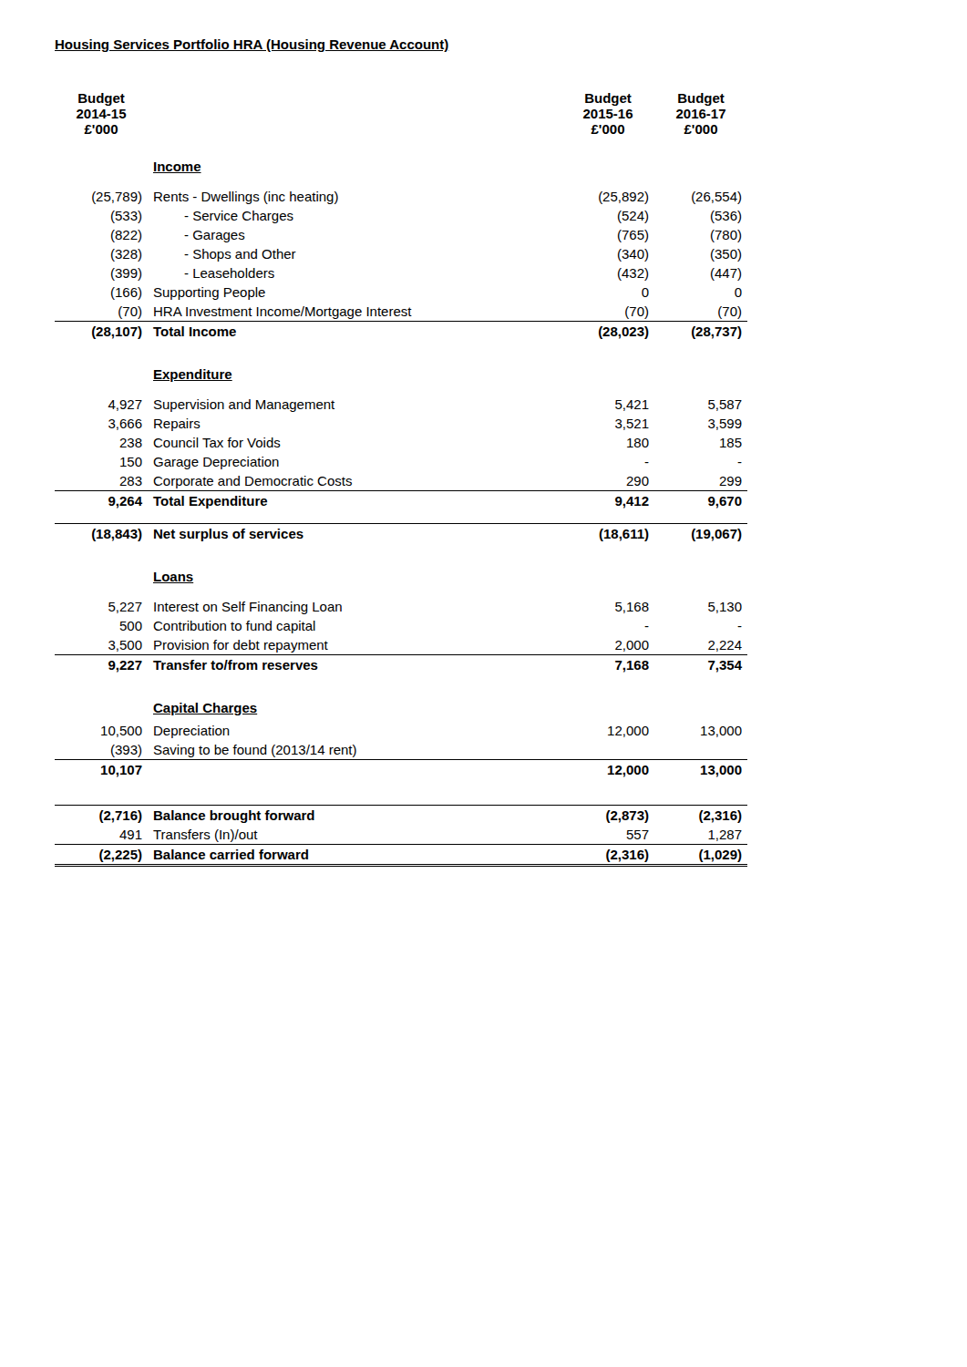Housing Services Portfolio HRA (Housing Revenue Account)
| Budget 2014-15 £'000 | | Budget 2015-16 £'000 | Budget 2016-17 £'000 |
| | Income | | |
| (25,789) | Rents - Dwellings (inc heating) | (25,892) | (26,554) |
| (533) | - Service Charges | (524) | (536) |
| (822) | - Garages | (765) | (780) |
| (328) | - Shops and Other | (340) | (350) |
| (399) | - Leaseholders | (432) | (447) |
| (166) | Supporting People | 0 | 0 |
| (70) | HRA Investment Income/Mortgage Interest | (70) | (70) |
| (28,107) | Total Income | (28,023) | (28,737) |
| | Expenditure | | |
| 4,927 | Supervision and Management | 5,421 | 5,587 |
| 3,666 | Repairs | 3,521 | 3,599 |
| 238 | Council Tax for Voids | 180 | 185 |
| 150 | Garage Depreciation | - | - |
| 283 | Corporate and Democratic Costs | 290 | 299 |
| 9,264 | Total Expenditure | 9,412 | 9,670 |
| (18,843) | Net surplus of services | (18,611) | (19,067) |
| | Loans | | |
| 5,227 | Interest on Self Financing Loan | 5,168 | 5,130 |
| 500 | Contribution to fund capital | - | - |
| 3,500 | Provision for debt repayment | 2,000 | 2,224 |
| 9,227 | Transfer to/from reserves | 7,168 | 7,354 |
| | Capital Charges | | |
| 10,500 | Depreciation | 12,000 | 13,000 |
| (393) | Saving to be found (2013/14 rent) | | |
| 10,107 | | 12,000 | 13,000 |
| (2,716) | Balance brought forward | (2,873) | (2,316) |
| 491 | Transfers (In)/out | 557 | 1,287 |
| (2,225) | Balance carried forward | (2,316) | (1,029) |